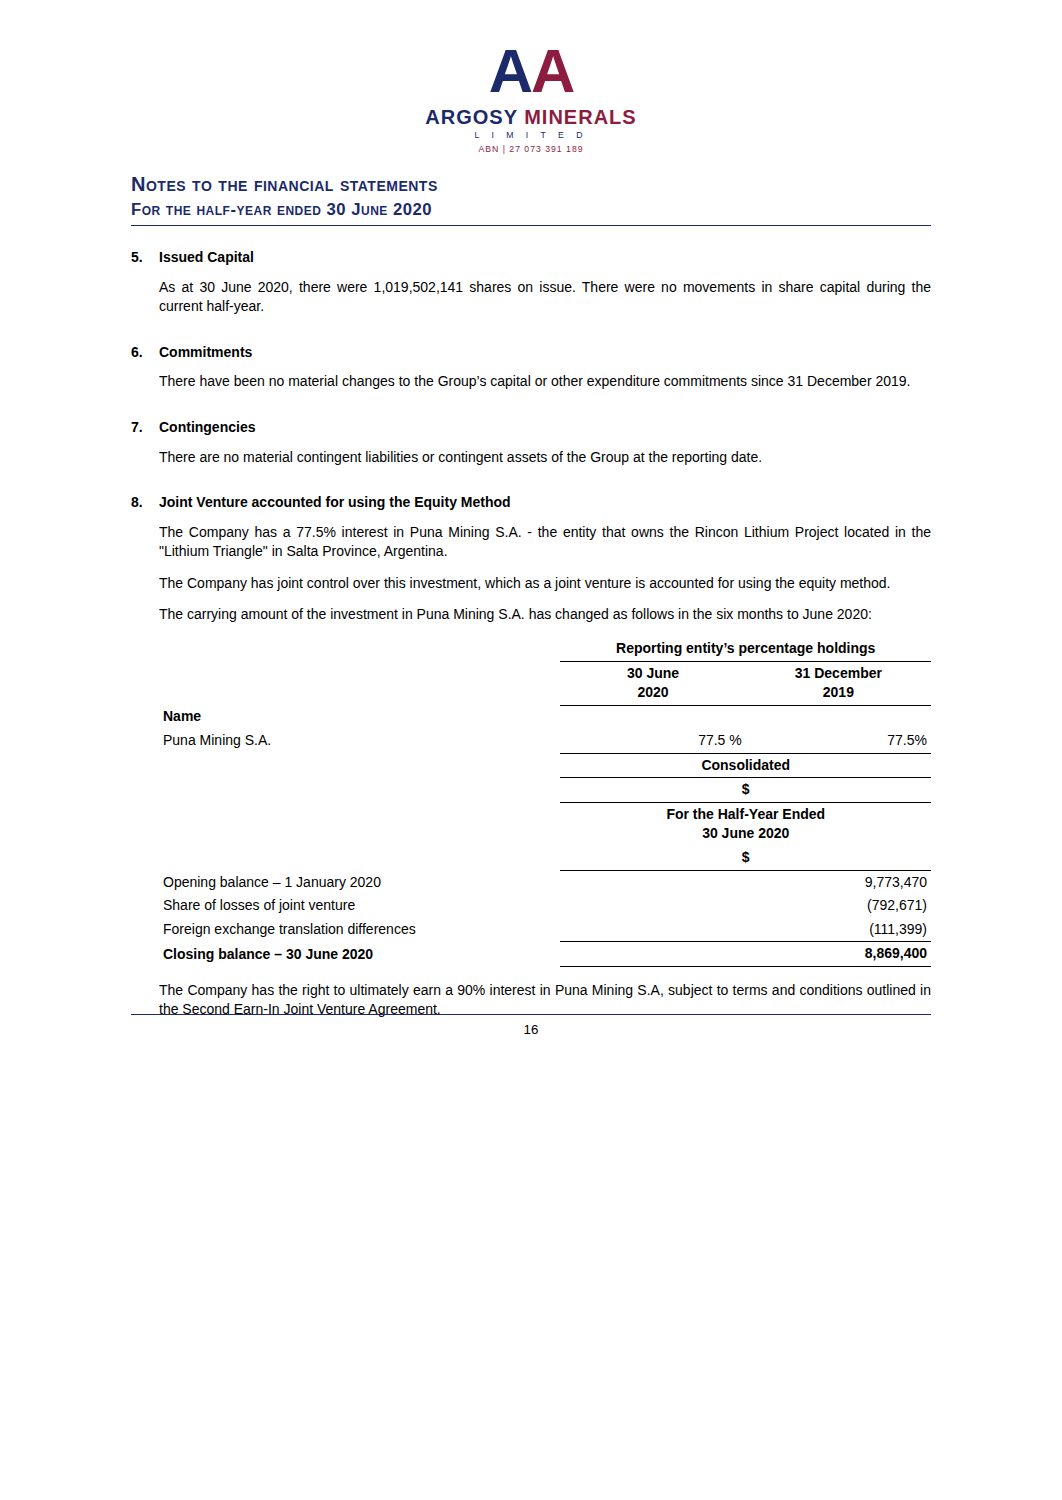AA
ARGOSY MINERALS
L I M I T E D
ABN | 27 073 391 189
Notes to the financial statements
For the half-year ended 30 June 2020
Issued Capital
As at 30 June 2020, there were 1,019,502,141 shares on issue. There were no movements in share capital during the current half-year.
Commitments
There have been no material changes to the Group’s capital or other expenditure commitments since 31 December 2019.
Contingencies
There are no material contingent liabilities or contingent assets of the Group at the reporting date.
Joint Venture accounted for using the Equity Method
The Company has a 77.5% interest in Puna Mining S.A. - the entity that owns the Rincon Lithium Project located in the "Lithium Triangle" in Salta Province, Argentina.
The Company has joint control over this investment, which as a joint venture is accounted for using the equity method.
The carrying amount of the investment in Puna Mining S.A. has changed as follows in the six months to June 2020:
| | Reporting entity’s percentage holdings |
| | 30 June 2020 | 31 December 2019 |
| Name | | |
| Puna Mining S.A. | 77.5 % | 77.5% |
| | Consolidated |
| | $ |
| | For the Half-Year Ended 30 June 2020 |
| | $ |
| Opening balance – 1 January 2020 | 9,773,470 |
| Share of losses of joint venture | (792,671) |
| Foreign exchange translation differences | (111,399) |
| Closing balance – 30 June 2020 | 8,869,400 |
The Company has the right to ultimately earn a 90% interest in Puna Mining S.A, subject to terms and conditions outlined in the Second Earn-In Joint Venture Agreement.
16